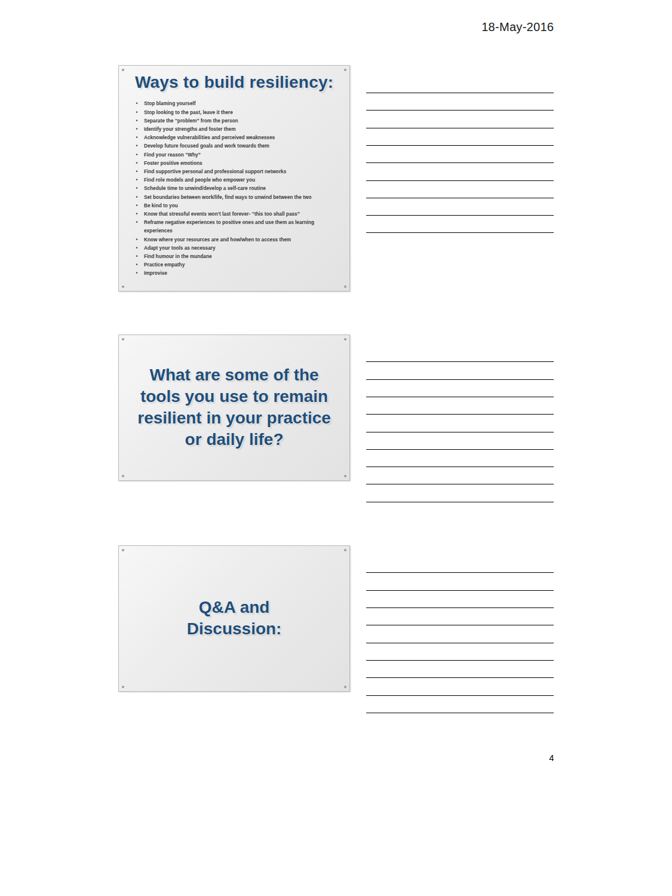18-May-2016
Ways to build resiliency:
Stop blaming yourself
Stop looking to the past, leave it there
Separate the “problem” from the person
Identify your strengths and foster them
Acknowledge vulnerabilities and perceived weaknesses
Develop future focused goals and work towards them
Find your reason “Why”
Foster positive emotions
Find supportive personal and professional support networks
Find role models and people who empower you
Schedule time to unwind/develop a self-care routine
Set boundaries between work/life, find ways to unwind between the two
Be kind to you
Know that stressful events won’t last forever- “this too shall pass”
Reframe negative experiences to positive ones and use them as learning experiences
Know where your resources are and how/when to access them
Adapt your tools as necessary
Find humour in the mundane
Practice empathy
Improvise
What are some of the tools you use to remain resilient in your practice or daily life?
Q&A and
Discussion:
4